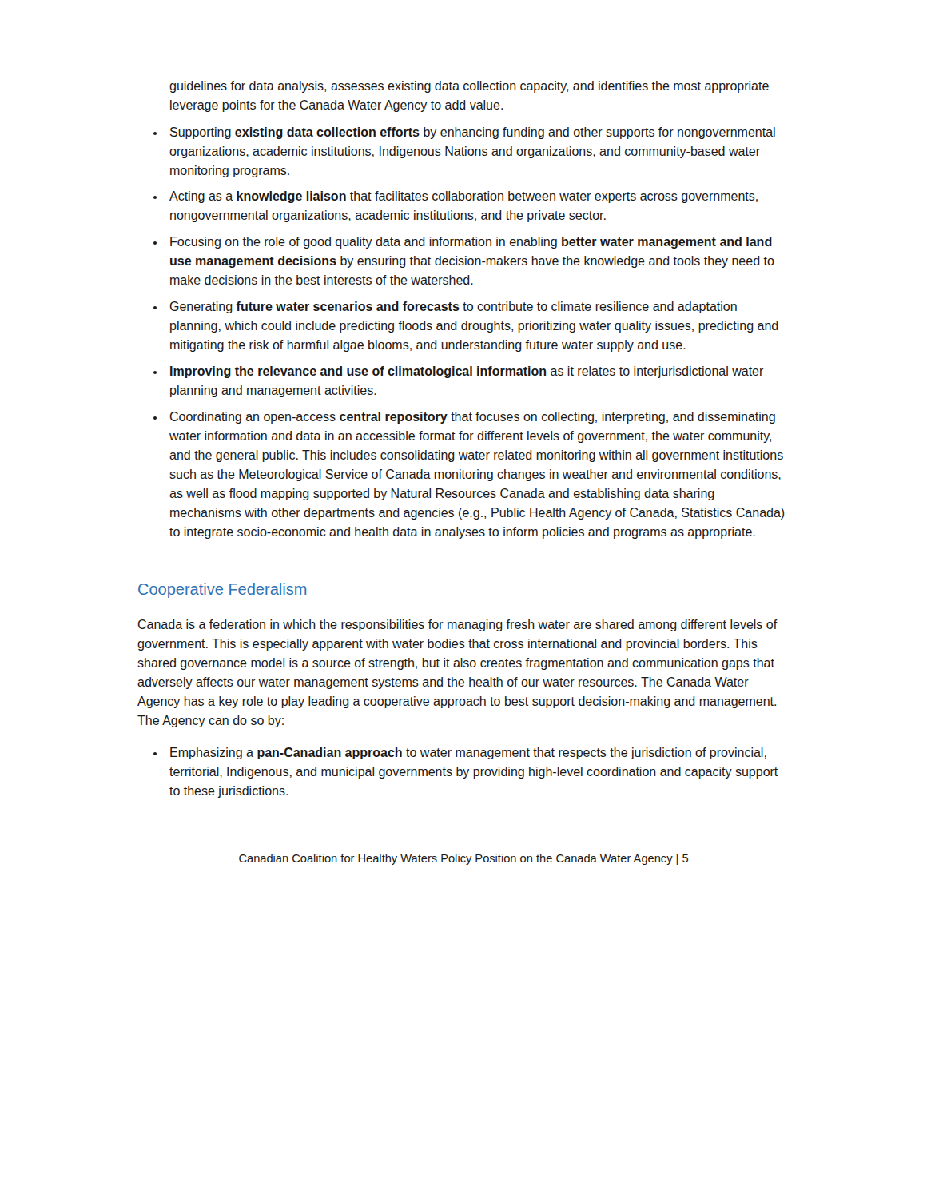guidelines for data analysis, assesses existing data collection capacity, and identifies the most appropriate leverage points for the Canada Water Agency to add value.
Supporting existing data collection efforts by enhancing funding and other supports for nongovernmental organizations, academic institutions, Indigenous Nations and organizations, and community-based water monitoring programs.
Acting as a knowledge liaison that facilitates collaboration between water experts across governments, nongovernmental organizations, academic institutions, and the private sector.
Focusing on the role of good quality data and information in enabling better water management and land use management decisions by ensuring that decision-makers have the knowledge and tools they need to make decisions in the best interests of the watershed.
Generating future water scenarios and forecasts to contribute to climate resilience and adaptation planning, which could include predicting floods and droughts, prioritizing water quality issues, predicting and mitigating the risk of harmful algae blooms, and understanding future water supply and use.
Improving the relevance and use of climatological information as it relates to interjurisdictional water planning and management activities.
Coordinating an open-access central repository that focuses on collecting, interpreting, and disseminating water information and data in an accessible format for different levels of government, the water community, and the general public. This includes consolidating water related monitoring within all government institutions such as the Meteorological Service of Canada monitoring changes in weather and environmental conditions, as well as flood mapping supported by Natural Resources Canada and establishing data sharing mechanisms with other departments and agencies (e.g., Public Health Agency of Canada, Statistics Canada) to integrate socio-economic and health data in analyses to inform policies and programs as appropriate.
Cooperative Federalism
Canada is a federation in which the responsibilities for managing fresh water are shared among different levels of government. This is especially apparent with water bodies that cross international and provincial borders. This shared governance model is a source of strength, but it also creates fragmentation and communication gaps that adversely affects our water management systems and the health of our water resources. The Canada Water Agency has a key role to play leading a cooperative approach to best support decision-making and management. The Agency can do so by:
Emphasizing a pan-Canadian approach to water management that respects the jurisdiction of provincial, territorial, Indigenous, and municipal governments by providing high-level coordination and capacity support to these jurisdictions.
Canadian Coalition for Healthy Waters Policy Position on the Canada Water Agency | 5